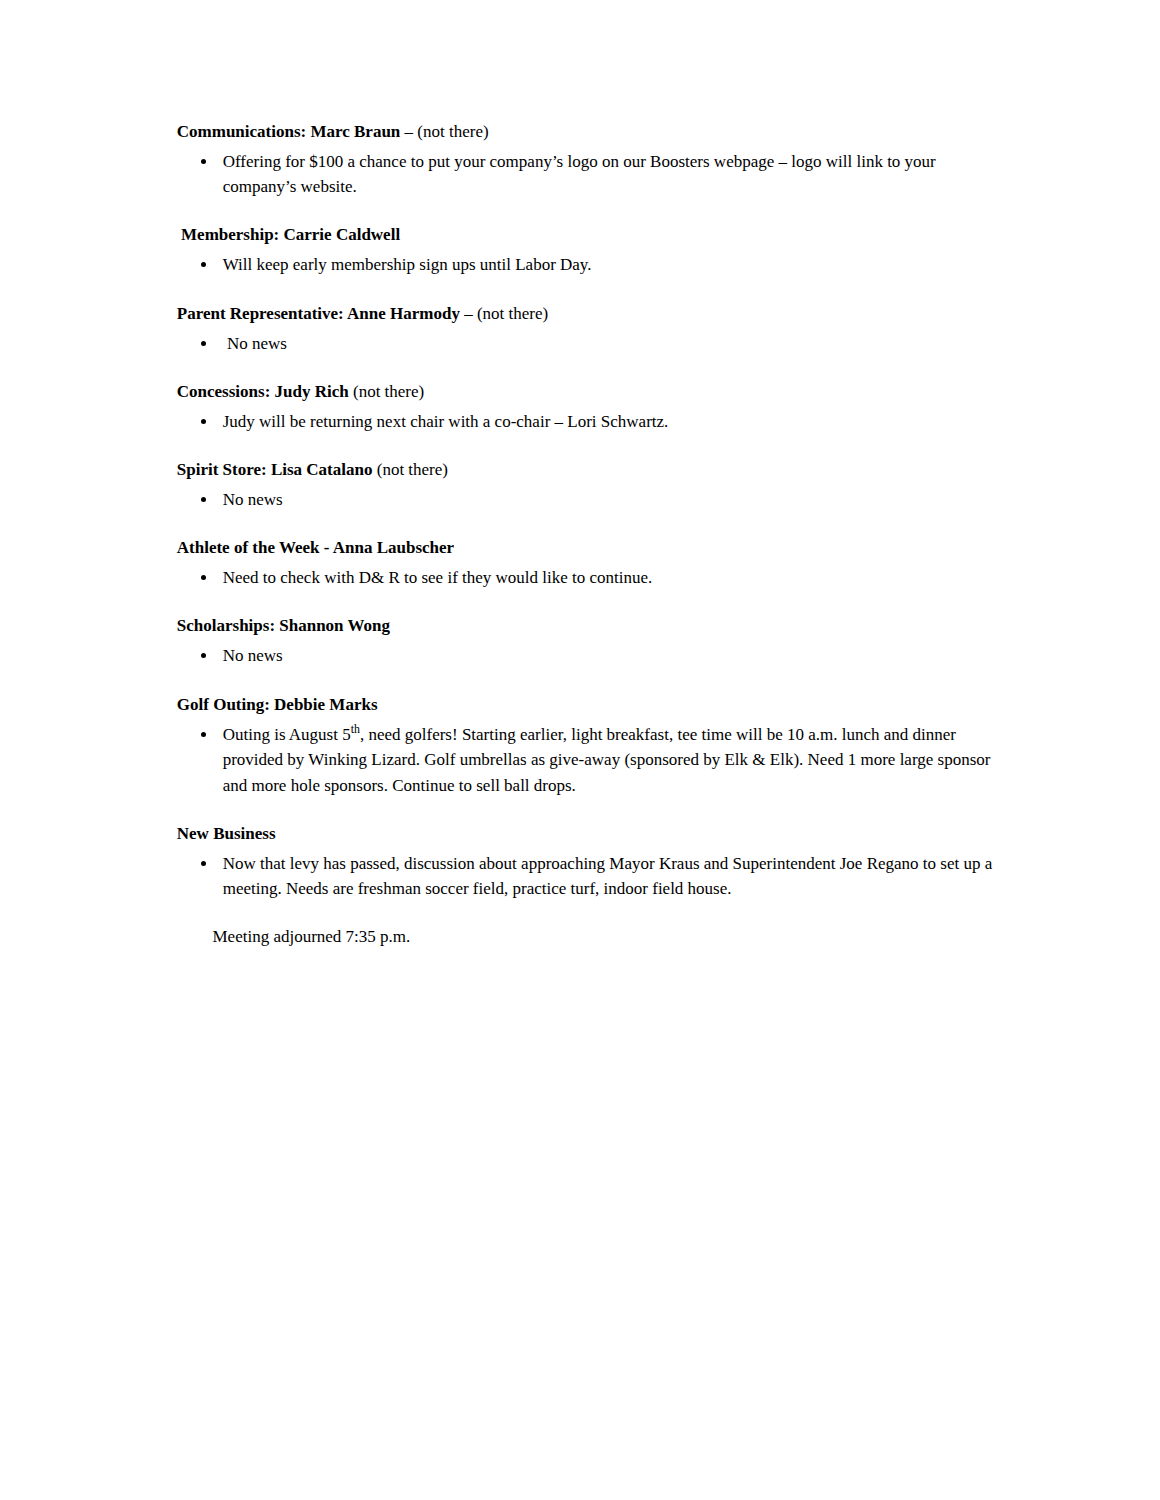Communications: Marc Braun – (not there)
Offering for $100 a chance to put your company’s logo on our Boosters webpage – logo will link to your company’s website.
Membership: Carrie Caldwell
Will keep early membership sign ups until Labor Day.
Parent Representative: Anne Harmody – (not there)
No news
Concessions: Judy Rich (not there)
Judy will be returning next chair with a co-chair – Lori Schwartz.
Spirit Store: Lisa Catalano (not there)
No news
Athlete of the Week - Anna Laubscher
Need to check with D& R to see if they would like to continue.
Scholarships: Shannon Wong
No news
Golf Outing: Debbie Marks
Outing is August 5th, need golfers! Starting earlier, light breakfast, tee time will be 10 a.m. lunch and dinner provided by Winking Lizard. Golf umbrellas as give-away (sponsored by Elk & Elk). Need 1 more large sponsor and more hole sponsors. Continue to sell ball drops.
New Business
Now that levy has passed, discussion about approaching Mayor Kraus and Superintendent Joe Regano to set up a meeting. Needs are freshman soccer field, practice turf, indoor field house.
Meeting adjourned 7:35 p.m.